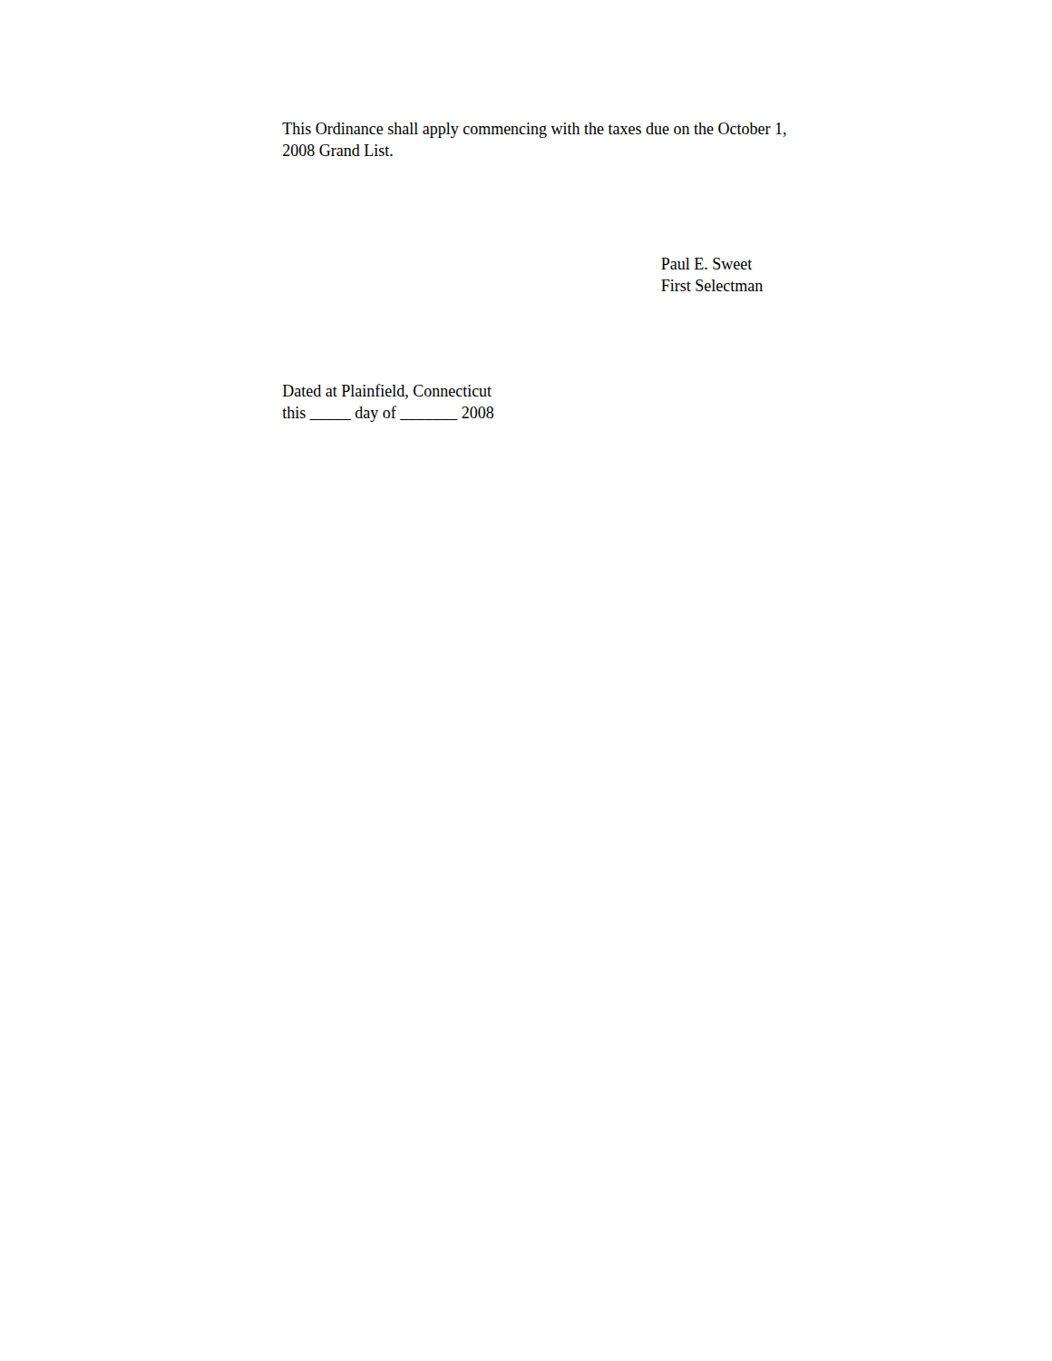This Ordinance shall apply commencing with the taxes due on the October 1, 2008 Grand List.
Paul E. Sweet
First Selectman
Dated at Plainfield, Connecticut
this _____ day of _______ 2008